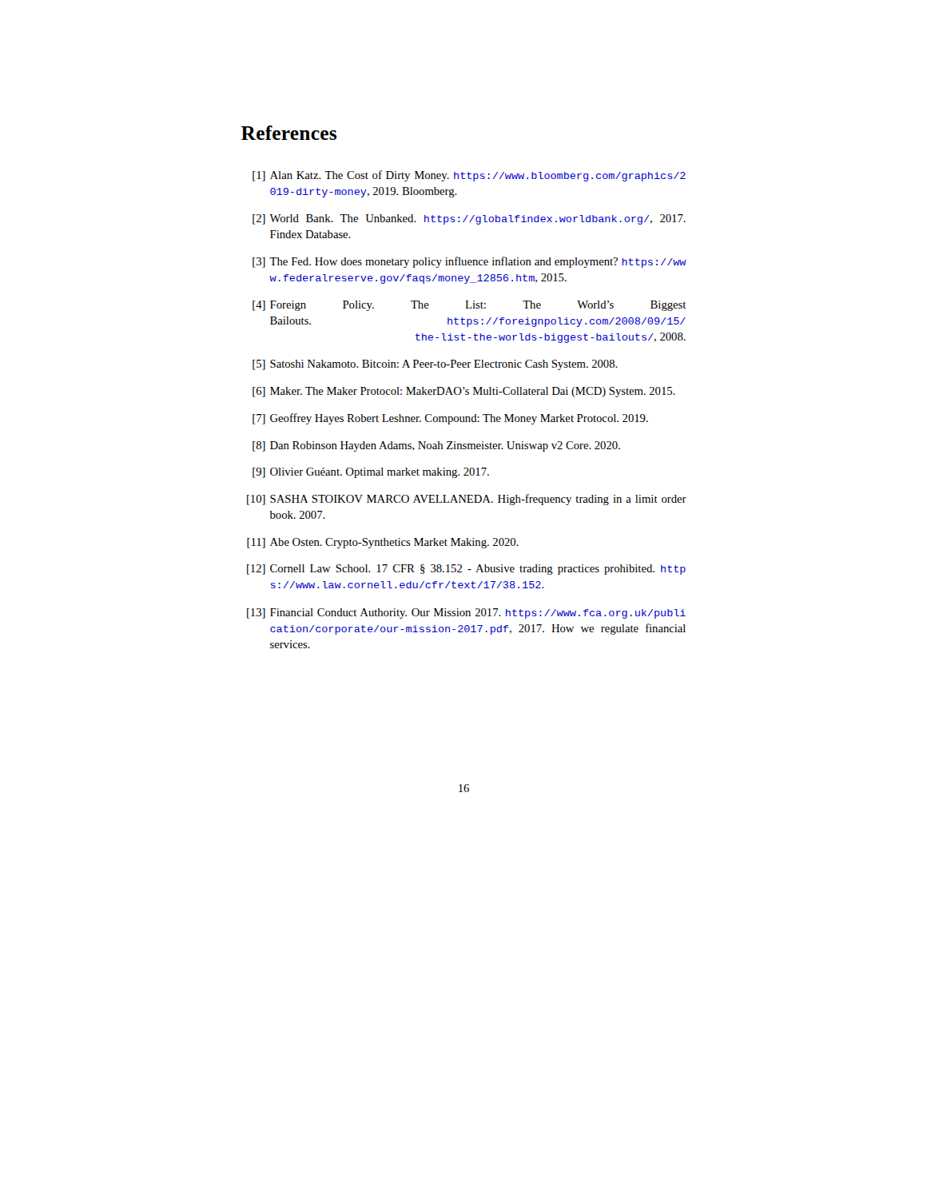References
[1] Alan Katz. The Cost of Dirty Money. https://www.bloomberg.com/graphics/2019-dirty-money, 2019. Bloomberg.
[2] World Bank. The Unbanked. https://globalfindex.worldbank.org/, 2017. Findex Database.
[3] The Fed. How does monetary policy influence inflation and employment? https://www.federalreserve.gov/faqs/money_12856.htm, 2015.
[4] Foreign Policy. The List: The World’s Biggest Bailouts. https://foreignpolicy.com/2008/09/15/
the-list-the-worlds-biggest-bailouts/, 2008.
[5] Satoshi Nakamoto. Bitcoin: A Peer-to-Peer Electronic Cash System. 2008.
[6] Maker. The Maker Protocol: MakerDAO’s Multi-Collateral Dai (MCD) System. 2015.
[7] Geoffrey Hayes Robert Leshner. Compound: The Money Market Protocol. 2019.
[8] Dan Robinson Hayden Adams, Noah Zinsmeister. Uniswap v2 Core. 2020.
[9] Olivier Guéant. Optimal market making. 2017.
[10] SASHA STOIKOV MARCO AVELLANEDA. High-frequency trading in a limit order book. 2007.
[11] Abe Osten. Crypto-Synthetics Market Making. 2020.
[12] Cornell Law School. 17 CFR § 38.152 - Abusive trading practices prohibited. https://www.law.cornell.edu/cfr/text/17/38.152.
[13] Financial Conduct Authority. Our Mission 2017. https://www.fca.org.uk/publication/corporate/our-mission-2017.pdf, 2017. How we regulate financial services.
16